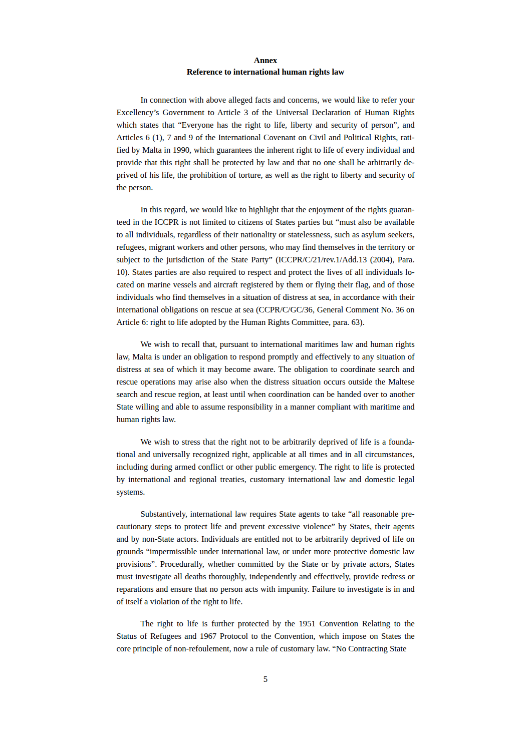Annex Reference to international human rights law
In connection with above alleged facts and concerns, we would like to refer your Excellency’s Government to Article 3 of the Universal Declaration of Human Rights which states that “Everyone has the right to life, liberty and security of person”, and Articles 6 (1), 7 and 9 of the International Covenant on Civil and Political Rights, ratified by Malta in 1990, which guarantees the inherent right to life of every individual and provide that this right shall be protected by law and that no one shall be arbitrarily deprived of his life, the prohibition of torture, as well as the right to liberty and security of the person.
In this regard, we would like to highlight that the enjoyment of the rights guaranteed in the ICCPR is not limited to citizens of States parties but “must also be available to all individuals, regardless of their nationality or statelessness, such as asylum seekers, refugees, migrant workers and other persons, who may find themselves in the territory or subject to the jurisdiction of the State Party” (ICCPR/C/21/rev.1/Add.13 (2004), Para. 10). States parties are also required to respect and protect the lives of all individuals located on marine vessels and aircraft registered by them or flying their flag, and of those individuals who find themselves in a situation of distress at sea, in accordance with their international obligations on rescue at sea (CCPR/C/GC/36, General Comment No. 36 on Article 6: right to life adopted by the Human Rights Committee, para. 63).
We wish to recall that, pursuant to international maritimes law and human rights law, Malta is under an obligation to respond promptly and effectively to any situation of distress at sea of which it may become aware. The obligation to coordinate search and rescue operations may arise also when the distress situation occurs outside the Maltese search and rescue region, at least until when coordination can be handed over to another State willing and able to assume responsibility in a manner compliant with maritime and human rights law.
We wish to stress that the right not to be arbitrarily deprived of life is a foundational and universally recognized right, applicable at all times and in all circumstances, including during armed conflict or other public emergency. The right to life is protected by international and regional treaties, customary international law and domestic legal systems.
Substantively, international law requires State agents to take “all reasonable precautionary steps to protect life and prevent excessive violence” by States, their agents and by non-State actors. Individuals are entitled not to be arbitrarily deprived of life on grounds “impermissible under international law, or under more protective domestic law provisions”. Procedurally, whether committed by the State or by private actors, States must investigate all deaths thoroughly, independently and effectively, provide redress or reparations and ensure that no person acts with impunity. Failure to investigate is in and of itself a violation of the right to life.
The right to life is further protected by the 1951 Convention Relating to the Status of Refugees and 1967 Protocol to the Convention, which impose on States the core principle of non-refoulement, now a rule of customary law. “No Contracting State
5